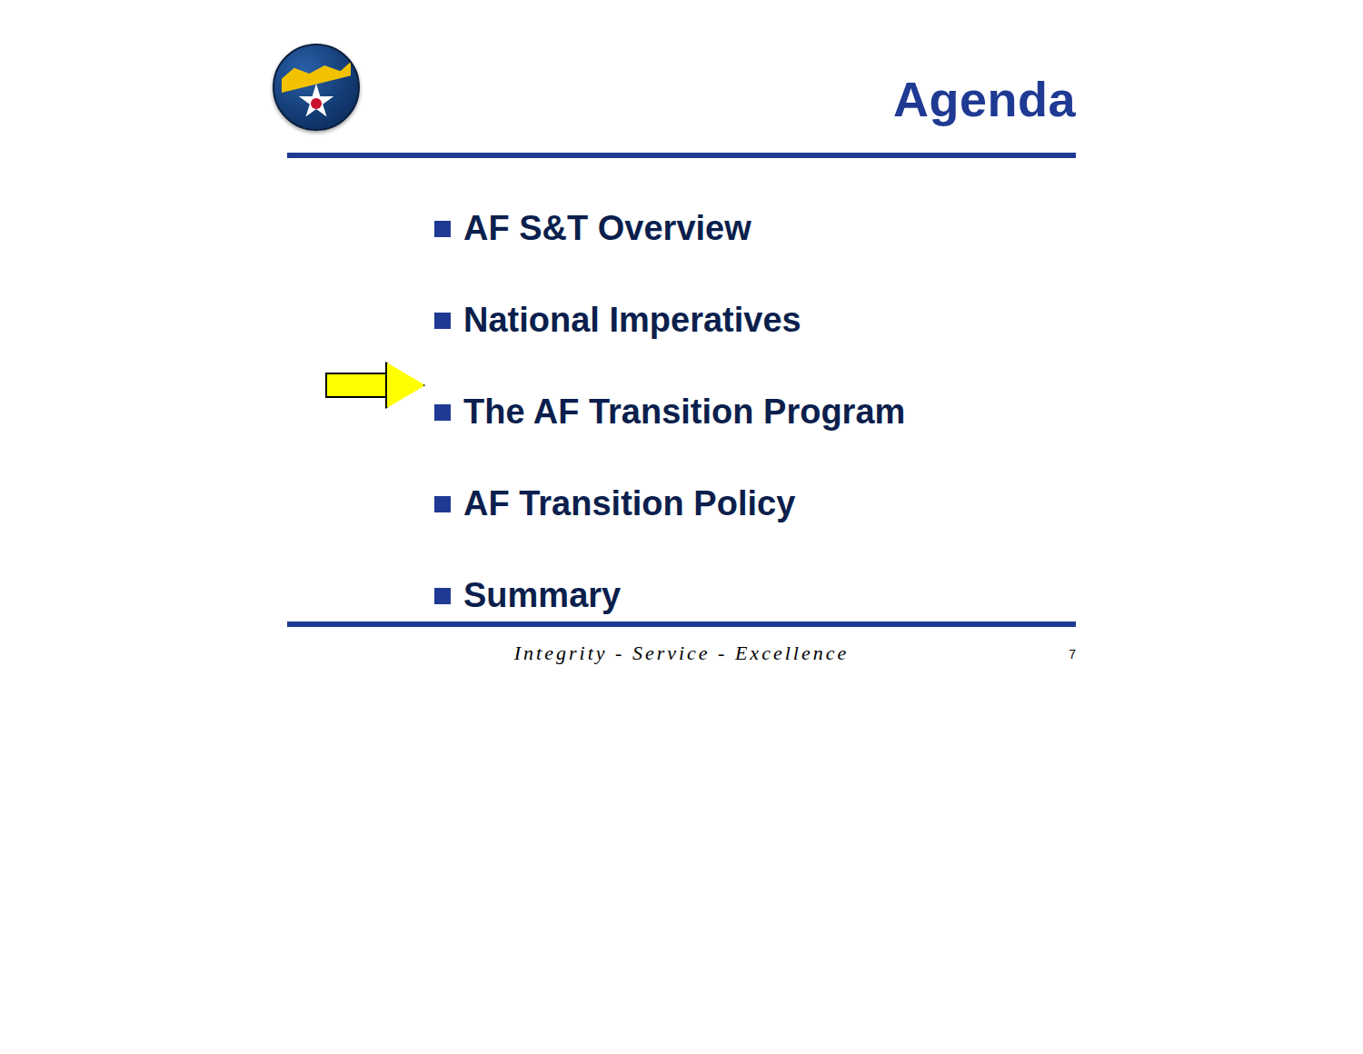Agenda
AF S&T Overview
National Imperatives
The AF Transition Program
AF Transition Policy
Summary
Integrity - Service - Excellence
7